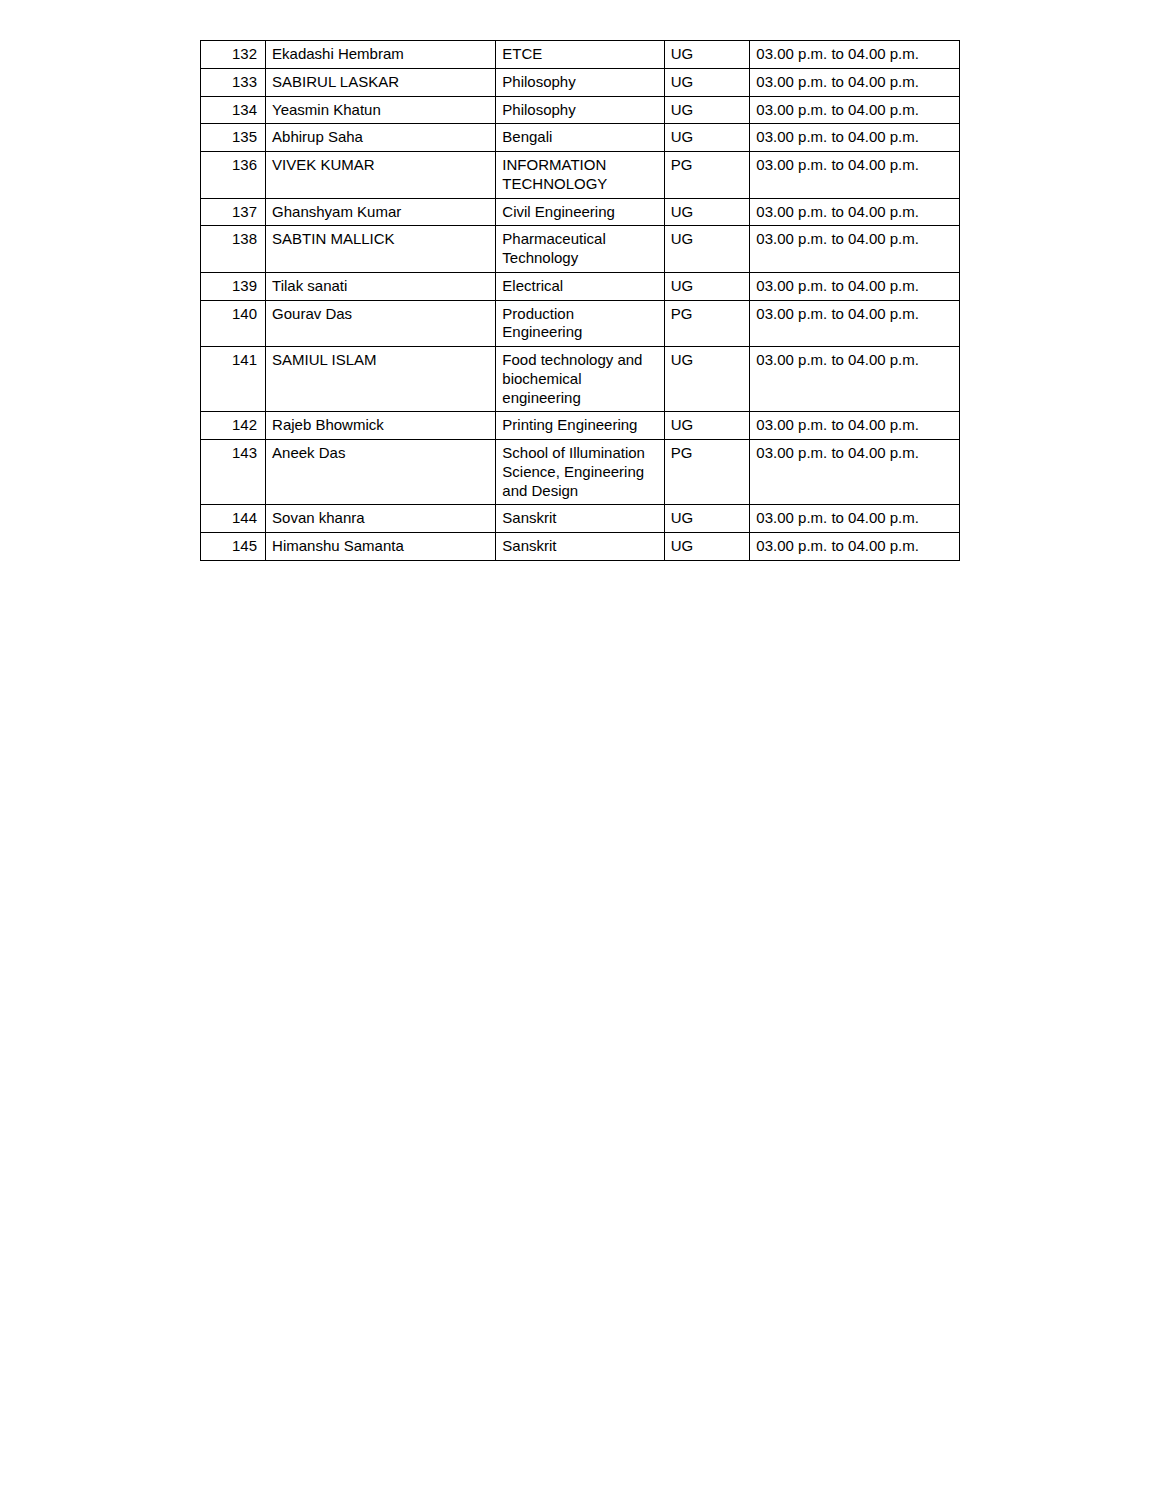| 132 | Ekadashi Hembram | ETCE | UG | 03.00 p.m. to 04.00 p.m. |
| 133 | SABIRUL LASKAR | Philosophy | UG | 03.00 p.m. to 04.00 p.m. |
| 134 | Yeasmin Khatun | Philosophy | UG | 03.00 p.m. to 04.00 p.m. |
| 135 | Abhirup Saha | Bengali | UG | 03.00 p.m. to 04.00 p.m. |
| 136 | VIVEK KUMAR | INFORMATION TECHNOLOGY | PG | 03.00 p.m. to 04.00 p.m. |
| 137 | Ghanshyam Kumar | Civil Engineering | UG | 03.00 p.m. to 04.00 p.m. |
| 138 | SABTIN MALLICK | Pharmaceutical Technology | UG | 03.00 p.m. to 04.00 p.m. |
| 139 | Tilak sanati | Electrical | UG | 03.00 p.m. to 04.00 p.m. |
| 140 | Gourav Das | Production Engineering | PG | 03.00 p.m. to 04.00 p.m. |
| 141 | SAMIUL ISLAM | Food technology and biochemical engineering | UG | 03.00 p.m. to 04.00 p.m. |
| 142 | Rajeb Bhowmick | Printing Engineering | UG | 03.00 p.m. to 04.00 p.m. |
| 143 | Aneek Das | School of Illumination Science, Engineering and Design | PG | 03.00 p.m. to 04.00 p.m. |
| 144 | Sovan khanra | Sanskrit | UG | 03.00 p.m. to 04.00 p.m. |
| 145 | Himanshu Samanta | Sanskrit | UG | 03.00 p.m. to 04.00 p.m. |